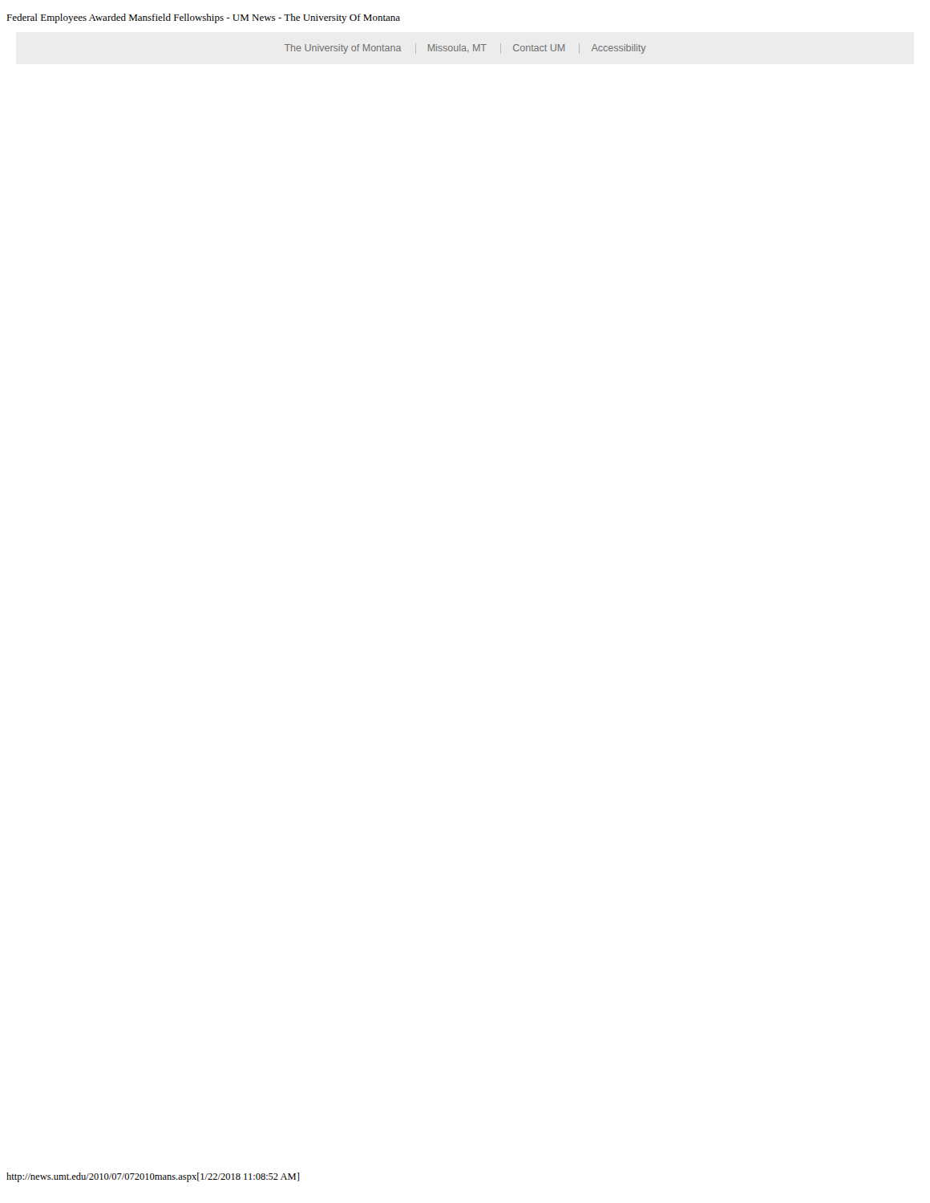Federal Employees Awarded Mansfield Fellowships - UM News - The University Of Montana
The University of Montana
Missoula, MT
Contact UM
Accessibility
http://news.umt.edu/2010/07/072010mans.aspx[1/22/2018 11:08:52 AM]